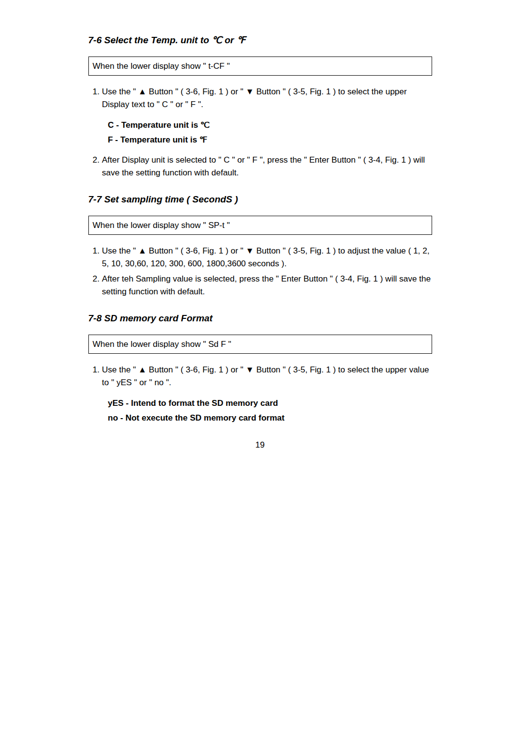7-6 Select the Temp. unit to ℃ or ℉
When the lower display show " t-CF "
Use the " ▲ Button " ( 3-6, Fig. 1 ) or " ▼ Button " ( 3-5, Fig. 1 ) to select the upper Display text to " C " or " F ".
C - Temperature unit is ℃
F - Temperature unit is ℉
After Display unit is selected to " C " or " F ", press the " Enter Button " ( 3-4, Fig. 1 ) will save the setting function with default.
7-7 Set sampling time ( SecondS )
When the lower display show " SP-t "
Use the " ▲ Button " ( 3-6, Fig. 1 ) or " ▼ Button " ( 3-5, Fig. 1 ) to adjust the value ( 1, 2, 5, 10, 30,60, 120, 300, 600, 1800,3600 seconds ).
After teh Sampling value is selected, press the " Enter Button " ( 3-4, Fig. 1 ) will save the setting function with default.
7-8 SD memory card Format
When the lower display show " Sd F "
Use the " ▲ Button " ( 3-6, Fig. 1 ) or " ▼ Button " ( 3-5, Fig. 1 ) to select the upper value to " yES " or " no ".
yES - Intend to format the SD memory card
no - Not execute the SD memory card format
19